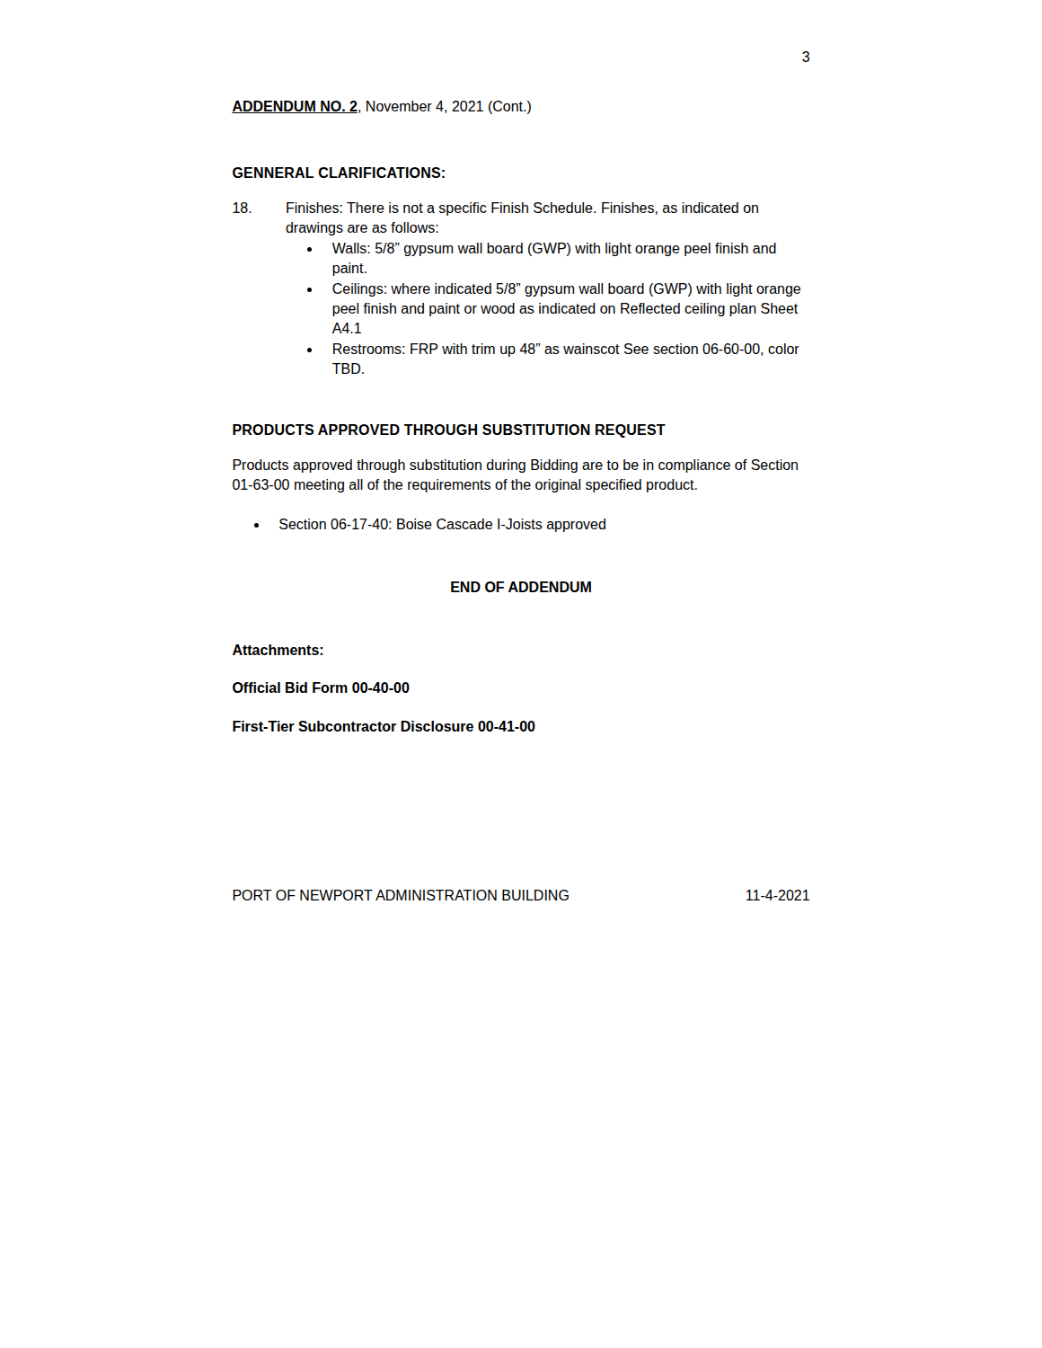3
ADDENDUM NO. 2, November 4, 2021 (Cont.)
GENNERAL CLARIFICATIONS:
18.
Finishes: There is not a specific Finish Schedule. Finishes, as indicated on drawings are as follows:
Walls: 5/8” gypsum wall board (GWP) with light orange peel finish and paint.
Ceilings: where indicated 5/8” gypsum wall board (GWP) with light orange peel finish and paint or wood as indicated on Reflected ceiling plan Sheet A4.1
Restrooms: FRP with trim up 48” as wainscot See section 06-60-00, color TBD.
PRODUCTS APPROVED THROUGH SUBSTITUTION REQUEST
Products approved through substitution during Bidding are to be in compliance of Section 01-63-00 meeting all of the requirements of the original specified product.
Section 06-17-40: Boise Cascade I-Joists approved
END OF ADDENDUM
Attachments:
Official Bid Form 00-40-00
First-Tier Subcontractor Disclosure 00-41-00
PORT OF NEWPORT ADMINISTRATION BUILDING
11-4-2021